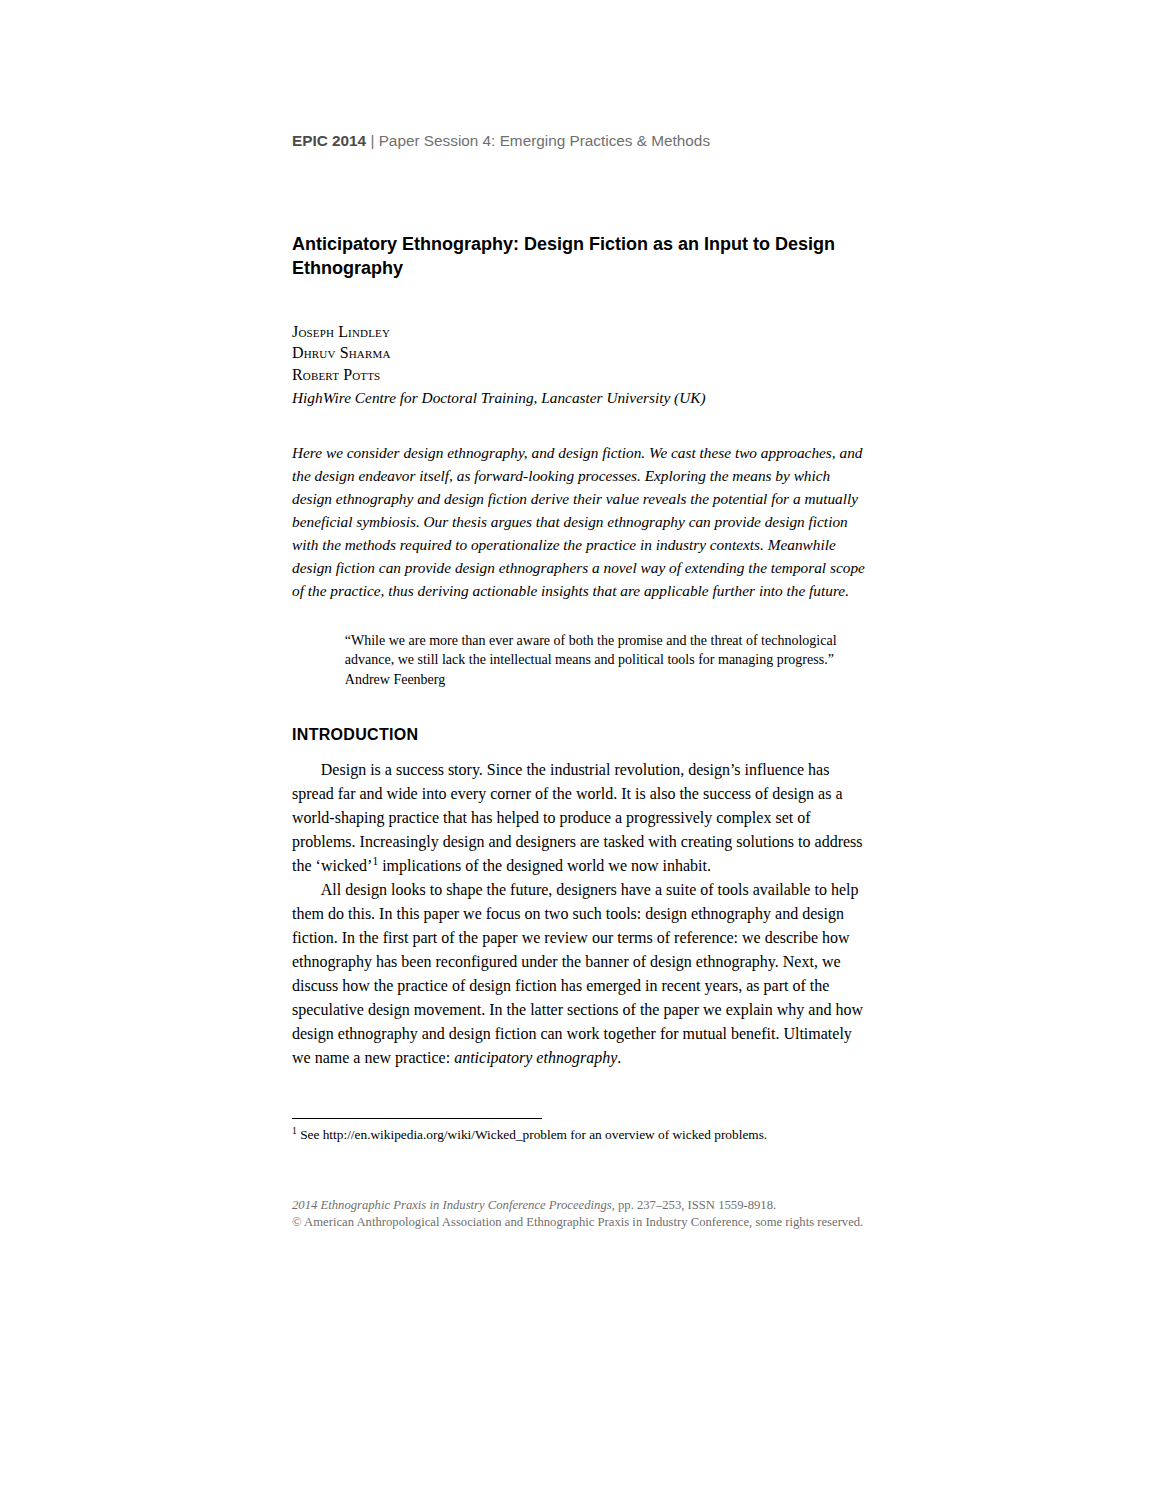EPIC 2014 | Paper Session 4: Emerging Practices & Methods
Anticipatory Ethnography: Design Fiction as an Input to Design Ethnography
Joseph Lindley
Dhruv Sharma
Robert Potts
HighWire Centre for Doctoral Training, Lancaster University (UK)
Here we consider design ethnography, and design fiction. We cast these two approaches, and the design endeavor itself, as forward-looking processes. Exploring the means by which design ethnography and design fiction derive their value reveals the potential for a mutually beneficial symbiosis. Our thesis argues that design ethnography can provide design fiction with the methods required to operationalize the practice in industry contexts. Meanwhile design fiction can provide design ethnographers a novel way of extending the temporal scope of the practice, thus deriving actionable insights that are applicable further into the future.
“While we are more than ever aware of both the promise and the threat of technological advance, we still lack the intellectual means and political tools for managing progress.”
Andrew Feenberg
INTRODUCTION
Design is a success story. Since the industrial revolution, design’s influence has spread far and wide into every corner of the world. It is also the success of design as a world-shaping practice that has helped to produce a progressively complex set of problems. Increasingly design and designers are tasked with creating solutions to address the ‘wicked’1 implications of the designed world we now inhabit.
All design looks to shape the future, designers have a suite of tools available to help them do this. In this paper we focus on two such tools: design ethnography and design fiction. In the first part of the paper we review our terms of reference: we describe how ethnography has been reconfigured under the banner of design ethnography. Next, we discuss how the practice of design fiction has emerged in recent years, as part of the speculative design movement. In the latter sections of the paper we explain why and how design ethnography and design fiction can work together for mutual benefit. Ultimately we name a new practice: anticipatory ethnography.
1 See http://en.wikipedia.org/wiki/Wicked_problem for an overview of wicked problems.
2014 Ethnographic Praxis in Industry Conference Proceedings, pp. 237–253, ISSN 1559-8918.
© American Anthropological Association and Ethnographic Praxis in Industry Conference, some rights reserved.